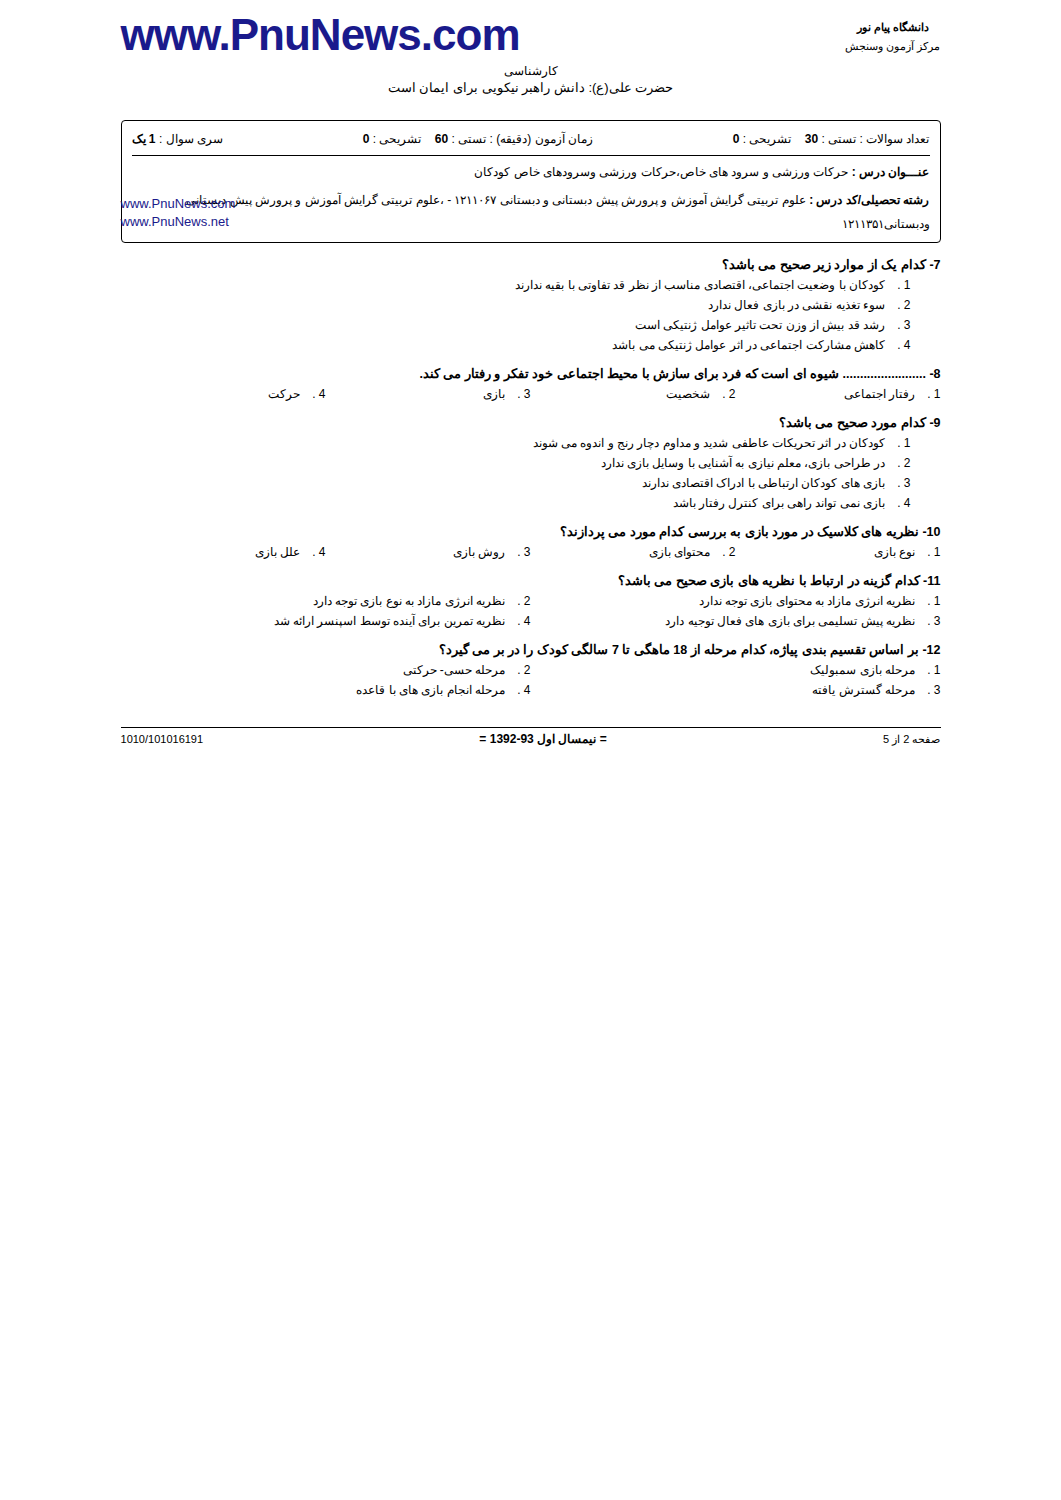دانشگاه پیام نور
مرکز آزمون وسنجش
www.PnuNews.com
کارشناسی
حضرت علی(ع): دانش راهبر نیکویی برای ایمان است
تعداد سوالات : تستی : 30 تشریحی : 0
زمان آزمون (دقیقه) : تستی : 60 تشریحی : 0
سری سوال : 1 یک
عنـــوان درس : حرکات ورزشی و سرود های خاص،حرکات ورزشی وسرودهای خاص کودکان
رشته تحصیلی/کد درس : علوم تربیتی گرایش آموزش و پرورش پیش دبستانی و دبستانی ۱۲۱۱۰۶۷ - ،علوم تربیتی گرایش آموزش و پرورش پیش دبستانی ودبستانی۱۲۱۱۳۵۱
www.PnuNews.com
www.PnuNews.net
7- کدام یک از موارد زیر صحیح می باشد؟
1 . کودکان با وضعیت اجتماعی، اقتصادی مناسب از نظر قد تفاوتی با بقیه ندارند
2 . سوء تغذیه نقشی در بازی فعال ندارد
3 . رشد قد بیش از وزن تحت تاثیر عوامل ژنتیکی است
4 . کاهش مشارکت اجتماعی در اثر عوامل ژنتیکی می باشد
8- ........................ شیوه ای است که فرد برای سازش با محیط اجتماعی خود تفکر و رفتار می کند.
1 . رفتار اجتماعی
2 . شخصیت
3 . بازی
4 . حرکت
9- کدام مورد صحیح می باشد؟
1 . کودکان در اثر تحریکات عاطفی شدید و مداوم دچار رنج و اندوه می شوند
2 . در طراحی بازی، معلم نیازی به آشنایی با وسایل بازی ندارد
3 . بازی های کودکان ارتباطی با ادراک اقتصادی ندارند
4 . بازی نمی تواند راهی برای کنترل رفتار باشد
10- نظریه های کلاسیک در مورد بازی به بررسی کدام مورد می پردازند؟
1 . نوع بازی
2 . محتوای بازی
3 . روش بازی
4 . علل بازی
11- کدام گزینه در ارتباط با نظریه های بازی صحیح می باشد؟
1 . نظریه انرژی مازاد به محتوای بازی توجه ندارد
2 . نظریه انرژی مازاد به نوع بازی توجه دارد
3 . نظریه پیش تسلیمی برای بازی های فعال توجیه دارد
4 . نظریه تمرین برای آینده توسط اسپنسر ارائه شد
12- بر اساس تقسیم بندی پیاژه، کدام مرحله از 18 ماهگی تا 7 سالگی کودک را در بر می گیرد؟
1 . مرحله بازی سمبولیک
2 . مرحله حسی- حرکتی
3 . مرحله گسترش یافته
4 . مرحله انجام بازی های با قاعده
صفحه 2 از 5
= نیمسال اول 93-1392 =
1010/101016191